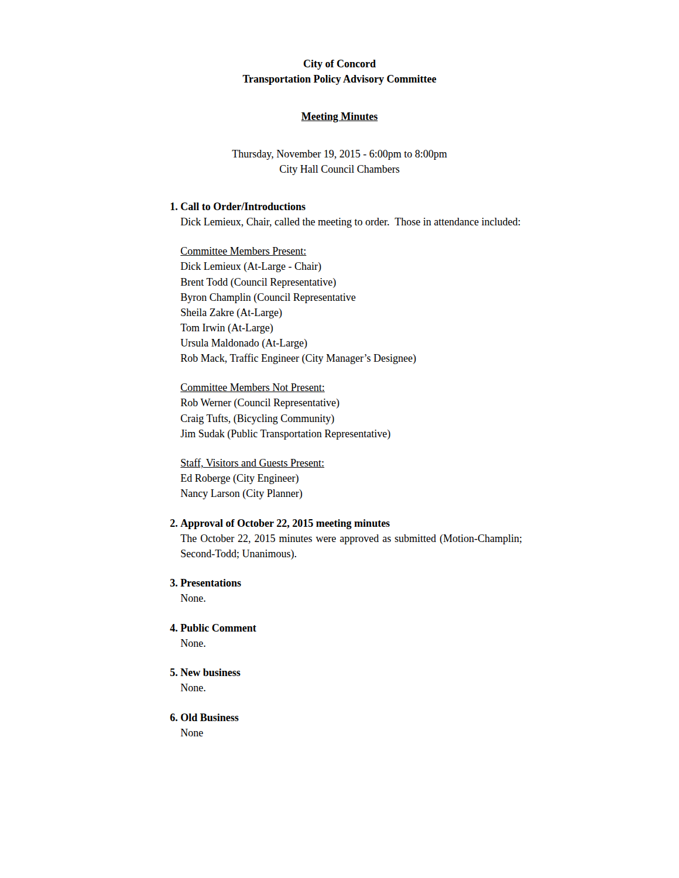City of Concord
Transportation Policy Advisory Committee
Meeting Minutes
Thursday, November 19, 2015 - 6:00pm to 8:00pm
City Hall Council Chambers
Call to Order/Introductions Dick Lemieux, Chair, called the meeting to order. Those in attendance included:
Committee Members Present:
Dick Lemieux (At-Large - Chair)
Brent Todd (Council Representative)
Byron Champlin (Council Representative
Sheila Zakre (At-Large)
Tom Irwin (At-Large)
Ursula Maldonado (At-Large)
Rob Mack, Traffic Engineer (City Manager’s Designee)
Committee Members Not Present:
Rob Werner (Council Representative)
Craig Tufts, (Bicycling Community)
Jim Sudak (Public Transportation Representative)
Staff, Visitors and Guests Present:
Ed Roberge (City Engineer)
Nancy Larson (City Planner)
Approval of October 22, 2015 meeting minutes The October 22, 2015 minutes were approved as submitted (Motion-Champlin; Second-Todd; Unanimous).
Presentations None.
Public Comment None.
New business None.
Old Business None